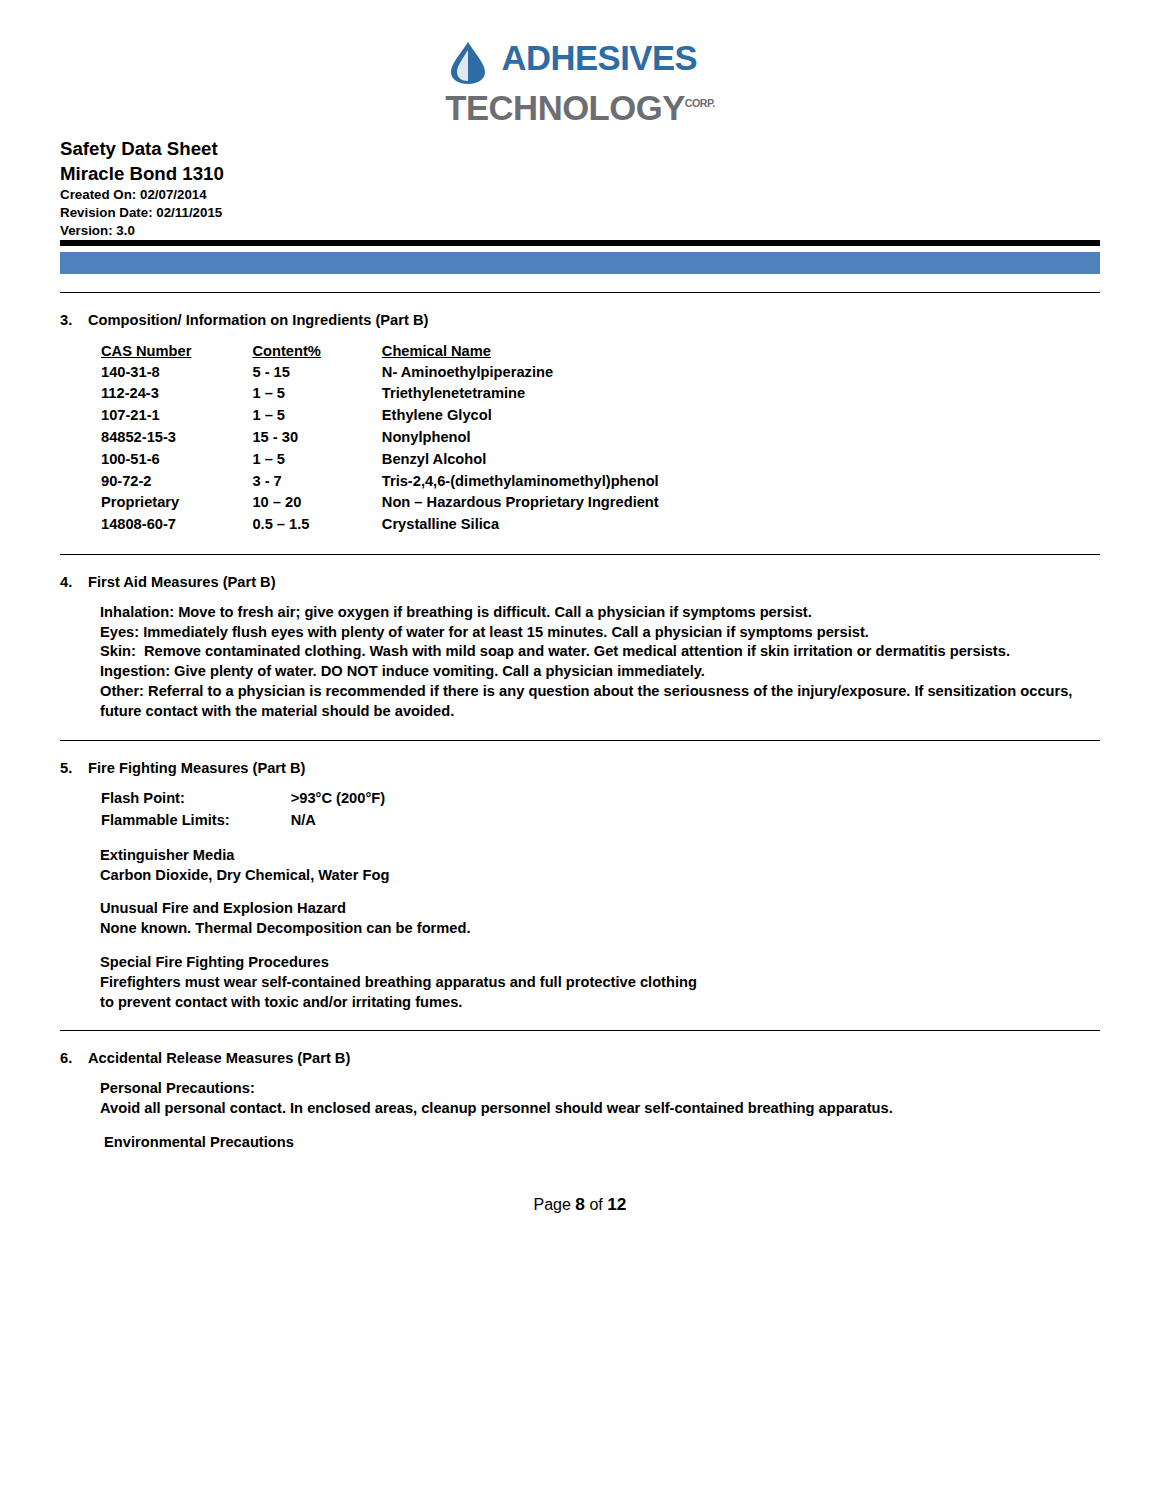ADHESIVES
TECHNOLOGYCORP.
Safety Data Sheet
Miracle Bond 1310
Created On: 02/07/2014
Revision Date: 02/11/2015
Version: 3.0
3. Composition/ Information on Ingredients (Part B)
| CAS Number | Content% | Chemical Name |
| --- | --- | --- |
| 140-31-8 | 5 - 15 | N- Aminoethylpiperazine |
| 112-24-3 | 1 – 5 | Triethylenetetramine |
| 107-21-1 | 1 – 5 | Ethylene Glycol |
| 84852-15-3 | 15 - 30 | Nonylphenol |
| 100-51-6 | 1 – 5 | Benzyl Alcohol |
| 90-72-2 | 3 - 7 | Tris-2,4,6-(dimethylaminomethyl)phenol |
| Proprietary | 10 – 20 | Non – Hazardous Proprietary Ingredient |
| 14808-60-7 | 0.5 – 1.5 | Crystalline Silica |
4. First Aid Measures (Part B)
Inhalation: Move to fresh air; give oxygen if breathing is difficult. Call a physician if symptoms persist.
Eyes: Immediately flush eyes with plenty of water for at least 15 minutes. Call a physician if symptoms persist.
Skin: Remove contaminated clothing. Wash with mild soap and water. Get medical attention if skin irritation or dermatitis persists.
Ingestion: Give plenty of water. DO NOT induce vomiting. Call a physician immediately.
Other: Referral to a physician is recommended if there is any question about the seriousness of the injury/exposure. If sensitization occurs, future contact with the material should be avoided.
5. Fire Fighting Measures (Part B)
| Flash Point: | >93°C (200°F) |
| Flammable Limits: | N/A |
Extinguisher Media
Carbon Dioxide, Dry Chemical, Water Fog
Unusual Fire and Explosion Hazard
None known. Thermal Decomposition can be formed.
Special Fire Fighting Procedures
Firefighters must wear self-contained breathing apparatus and full protective clothing
to prevent contact with toxic and/or irritating fumes.
6. Accidental Release Measures (Part B)
Personal Precautions:
Avoid all personal contact. In enclosed areas, cleanup personnel should wear self-contained breathing apparatus.
Environmental Precautions
Page 8 of 12